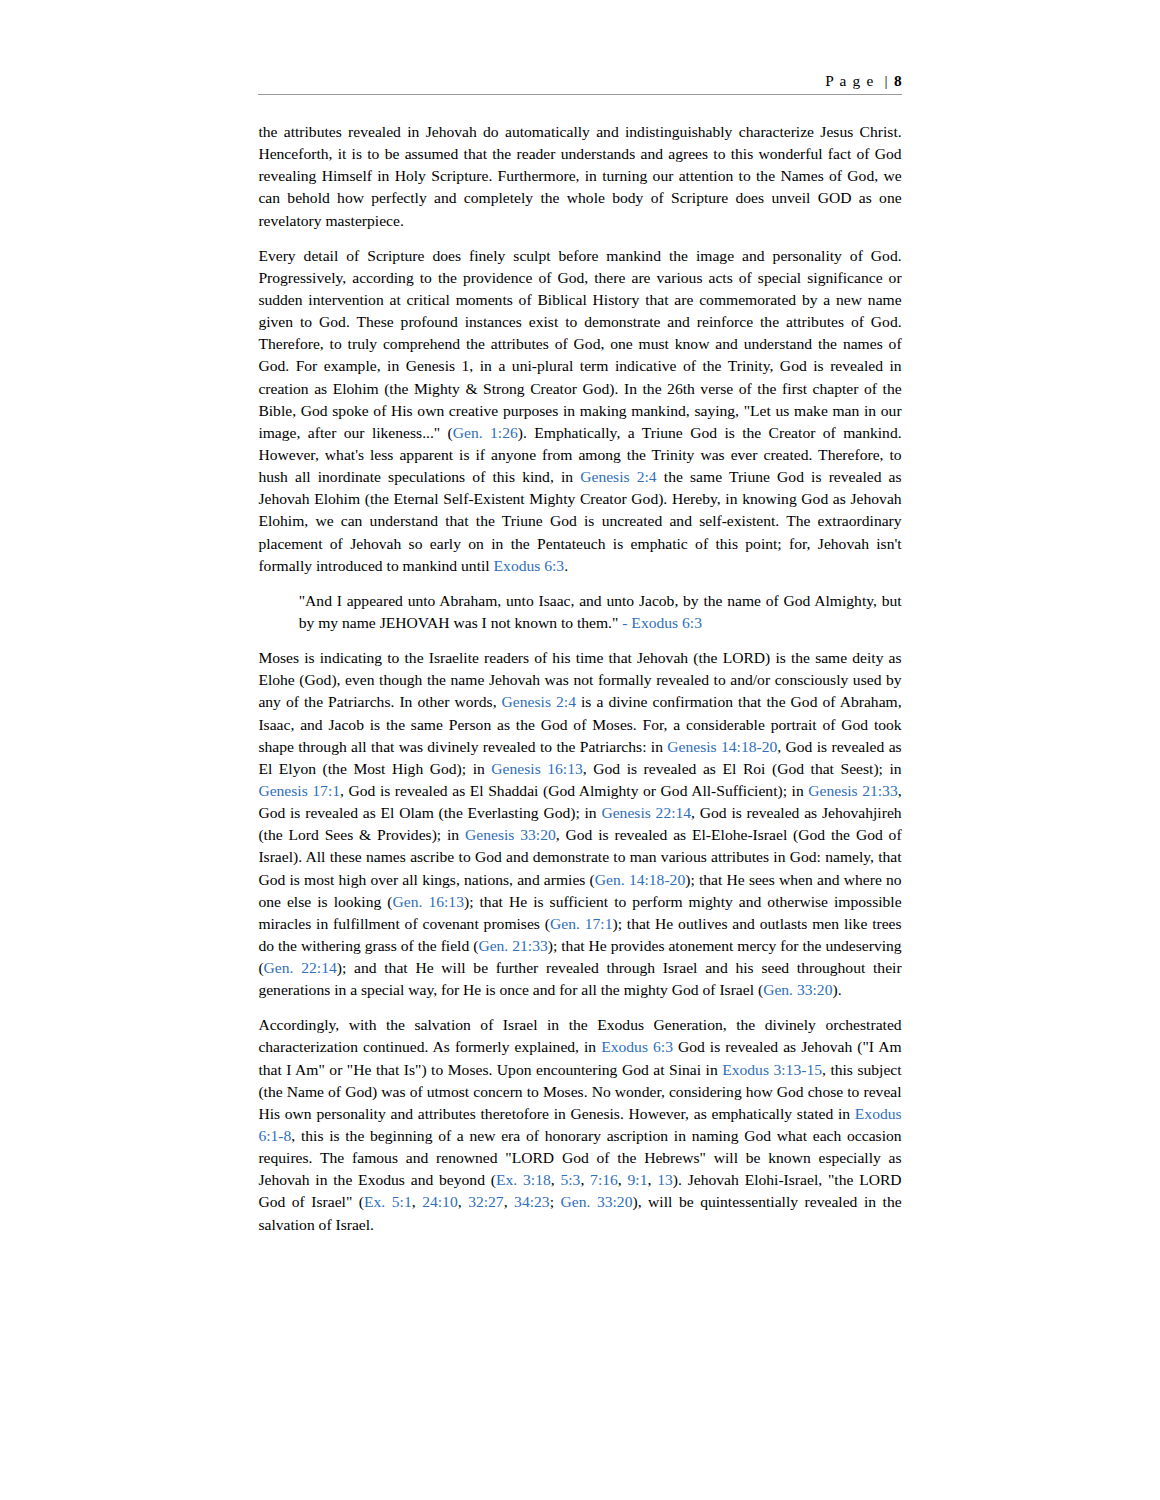P a g e | 8
the attributes revealed in Jehovah do automatically and indistinguishably characterize Jesus Christ. Henceforth, it is to be assumed that the reader understands and agrees to this wonderful fact of God revealing Himself in Holy Scripture. Furthermore, in turning our attention to the Names of God, we can behold how perfectly and completely the whole body of Scripture does unveil GOD as one revelatory masterpiece.
Every detail of Scripture does finely sculpt before mankind the image and personality of God. Progressively, according to the providence of God, there are various acts of special significance or sudden intervention at critical moments of Biblical History that are commemorated by a new name given to God. These profound instances exist to demonstrate and reinforce the attributes of God. Therefore, to truly comprehend the attributes of God, one must know and understand the names of God. For example, in Genesis 1, in a uni-plural term indicative of the Trinity, God is revealed in creation as Elohim (the Mighty & Strong Creator God). In the 26th verse of the first chapter of the Bible, God spoke of His own creative purposes in making mankind, saying, "Let us make man in our image, after our likeness..." (Gen. 1:26). Emphatically, a Triune God is the Creator of mankind. However, what's less apparent is if anyone from among the Trinity was ever created. Therefore, to hush all inordinate speculations of this kind, in Genesis 2:4 the same Triune God is revealed as Jehovah Elohim (the Eternal Self-Existent Mighty Creator God). Hereby, in knowing God as Jehovah Elohim, we can understand that the Triune God is uncreated and self-existent. The extraordinary placement of Jehovah so early on in the Pentateuch is emphatic of this point; for, Jehovah isn't formally introduced to mankind until Exodus 6:3.
"And I appeared unto Abraham, unto Isaac, and unto Jacob, by the name of God Almighty, but by my name JEHOVAH was I not known to them." - Exodus 6:3
Moses is indicating to the Israelite readers of his time that Jehovah (the LORD) is the same deity as Elohe (God), even though the name Jehovah was not formally revealed to and/or consciously used by any of the Patriarchs. In other words, Genesis 2:4 is a divine confirmation that the God of Abraham, Isaac, and Jacob is the same Person as the God of Moses. For, a considerable portrait of God took shape through all that was divinely revealed to the Patriarchs: in Genesis 14:18-20, God is revealed as El Elyon (the Most High God); in Genesis 16:13, God is revealed as El Roi (God that Seest); in Genesis 17:1, God is revealed as El Shaddai (God Almighty or God All-Sufficient); in Genesis 21:33, God is revealed as El Olam (the Everlasting God); in Genesis 22:14, God is revealed as Jehovahjireh (the Lord Sees & Provides); in Genesis 33:20, God is revealed as El-Elohe-Israel (God the God of Israel). All these names ascribe to God and demonstrate to man various attributes in God: namely, that God is most high over all kings, nations, and armies (Gen. 14:18-20); that He sees when and where no one else is looking (Gen. 16:13); that He is sufficient to perform mighty and otherwise impossible miracles in fulfillment of covenant promises (Gen. 17:1); that He outlives and outlasts men like trees do the withering grass of the field (Gen. 21:33); that He provides atonement mercy for the undeserving (Gen. 22:14); and that He will be further revealed through Israel and his seed throughout their generations in a special way, for He is once and for all the mighty God of Israel (Gen. 33:20).
Accordingly, with the salvation of Israel in the Exodus Generation, the divinely orchestrated characterization continued. As formerly explained, in Exodus 6:3 God is revealed as Jehovah ("I Am that I Am" or "He that Is") to Moses. Upon encountering God at Sinai in Exodus 3:13-15, this subject (the Name of God) was of utmost concern to Moses. No wonder, considering how God chose to reveal His own personality and attributes theretofore in Genesis. However, as emphatically stated in Exodus 6:1-8, this is the beginning of a new era of honorary ascription in naming God what each occasion requires. The famous and renowned "LORD God of the Hebrews" will be known especially as Jehovah in the Exodus and beyond (Ex. 3:18, 5:3, 7:16, 9:1, 13). Jehovah Elohi-Israel, "the LORD God of Israel" (Ex. 5:1, 24:10, 32:27, 34:23; Gen. 33:20), will be quintessentially revealed in the salvation of Israel.